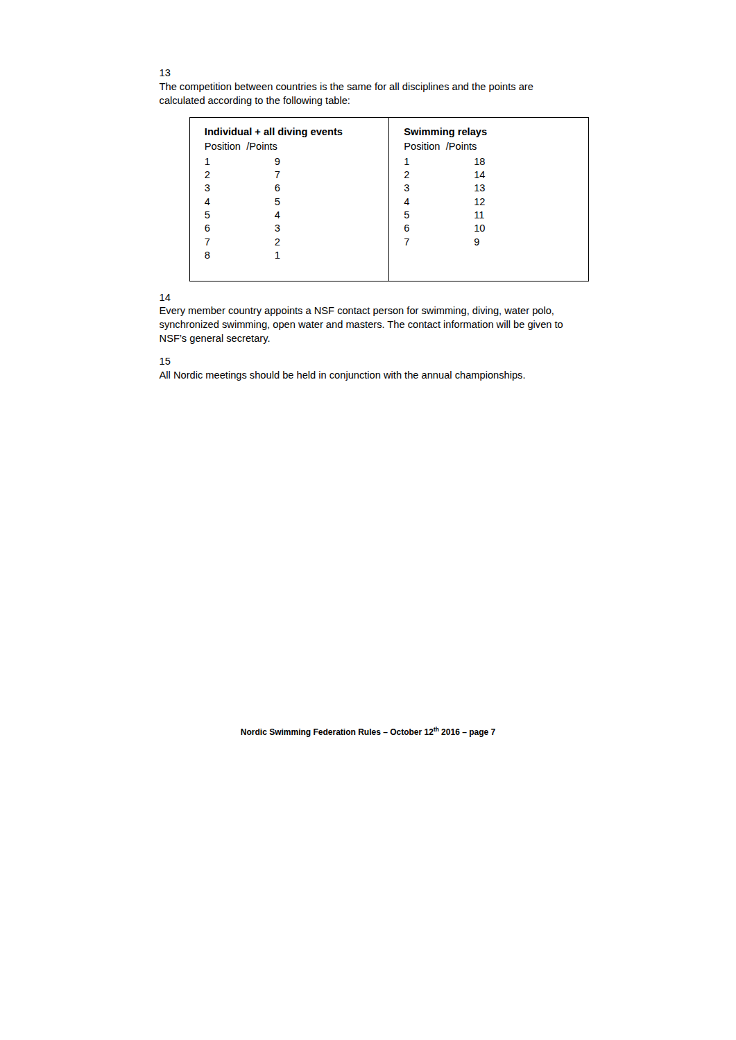13
The competition between countries is the same for all disciplines and the points are calculated according to the following table:
| Individual + all diving events Position /Points 1 9 2 7 3 6 4 5 5 4 6 3 7 2 8 1 | Swimming relays Position /Points 1 18 2 14 3 13 4 12 5 11 6 10 7 9 |
14
Every member country appoints a NSF contact person for swimming, diving, water polo, synchronized swimming, open water and masters. The contact information will be given to NSF’s general secretary.
15
All Nordic meetings should be held in conjunction with the annual championships.
Nordic Swimming Federation Rules – October 12th 2016 – page 7